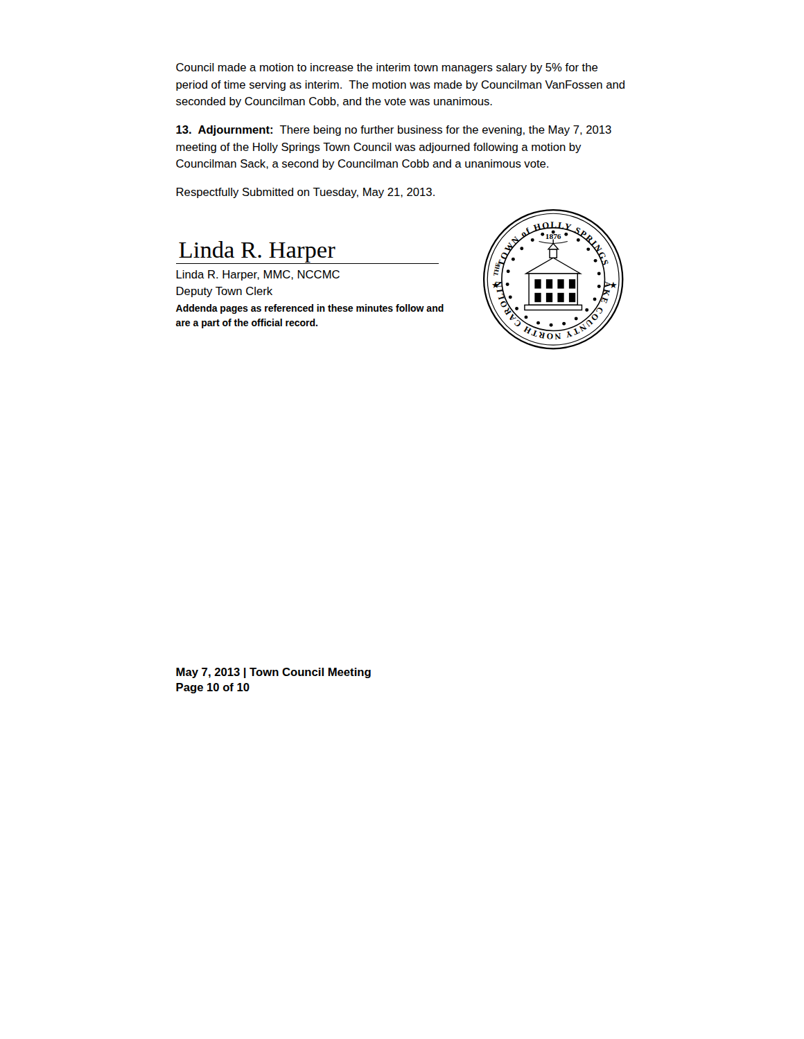Council made a motion to increase the interim town managers salary by 5% for the period of time serving as interim. The motion was made by Councilman VanFossen and seconded by Councilman Cobb, and the vote was unanimous.
13. Adjournment: There being no further business for the evening, the May 7, 2013 meeting of the Holly Springs Town Council was adjourned following a motion by Councilman Sack, a second by Councilman Cobb and a unanimous vote.
TOWN of HOLLY SPRINGS WAKE COUNTY NORTH CAROLINA THE ★ ★ 1876
Respectfully Submitted on Tuesday, May 21, 2013.
Linda R. Harper
Linda R. Harper, MMC, NCCMC
Deputy Town Clerk
Addenda pages as referenced in these minutes follow and are a part of the official record.
May 7, 2013 | Town Council Meeting
Page 10 of 10